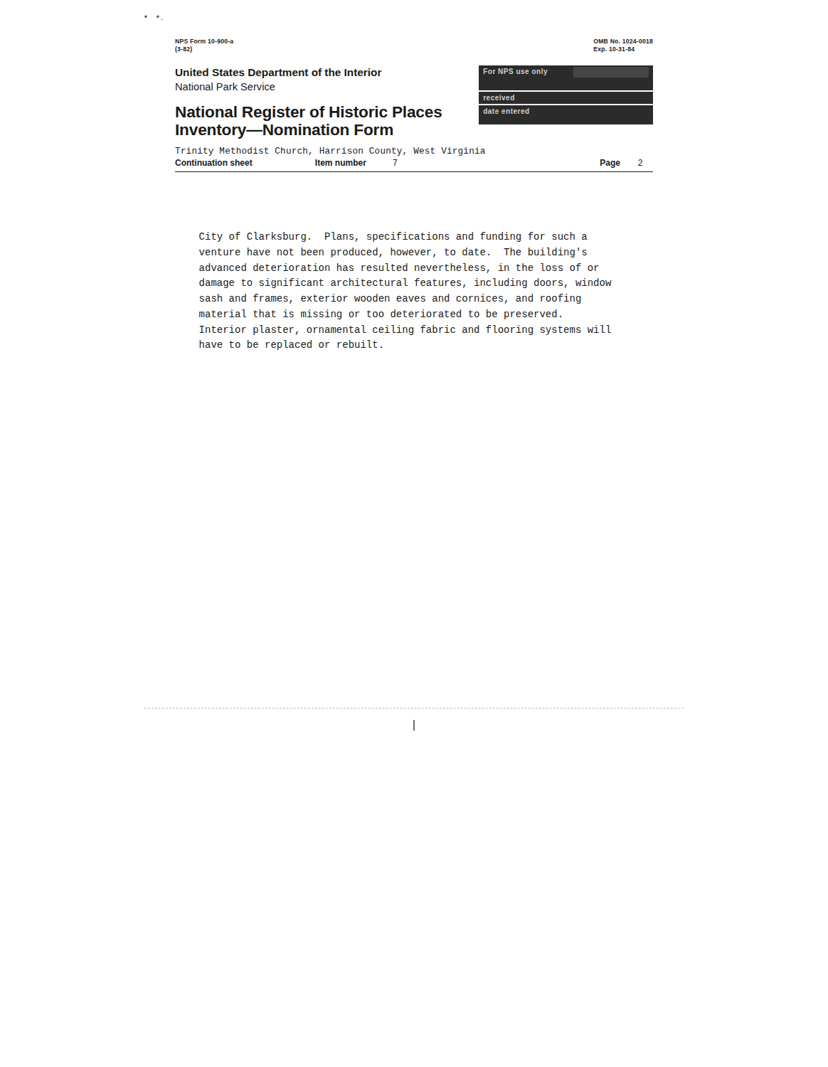• •.
NPS Form 10-900-a
(3-82)
OMB No. 1024-0018
Exp. 10-31-84
United States Department of the Interior
National Park Service
National Register of Historic Places
Inventory—Nomination Form
For NPS use only
received
date entered
Trinity Methodist Church, Harrison County, West Virginia
Continuation sheet
Item number 7
Page 2
City of Clarksburg. Plans, specifications and funding for such a venture have not been produced, however, to date. The building's advanced deterioration has resulted nevertheless, in the loss of or damage to significant architectural features, including doors, window sash and frames, exterior wooden eaves and cornices, and roofing material that is missing or too deteriorated to be preserved. Interior plaster, ornamental ceiling fabric and flooring systems will have to be replaced or rebuilt.